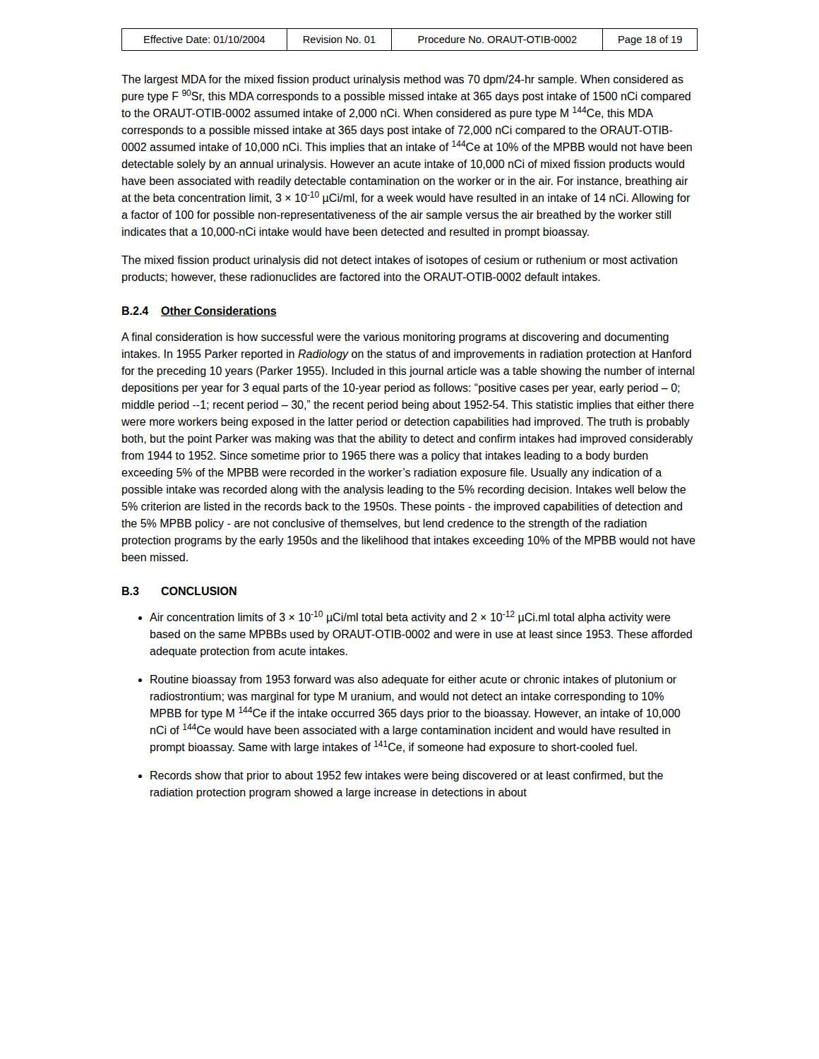| Effective Date: 01/10/2004 | Revision No. 01 | Procedure No. ORAUT-OTIB-0002 | Page 18 of 19 |
The largest MDA for the mixed fission product urinalysis method was 70 dpm/24-hr sample. When considered as pure type F 90Sr, this MDA corresponds to a possible missed intake at 365 days post intake of 1500 nCi compared to the ORAUT-OTIB-0002 assumed intake of 2,000 nCi. When considered as pure type M 144Ce, this MDA corresponds to a possible missed intake at 365 days post intake of 72,000 nCi compared to the ORAUT-OTIB-0002 assumed intake of 10,000 nCi. This implies that an intake of 144Ce at 10% of the MPBB would not have been detectable solely by an annual urinalysis. However an acute intake of 10,000 nCi of mixed fission products would have been associated with readily detectable contamination on the worker or in the air. For instance, breathing air at the beta concentration limit, 3 × 10-10 µCi/ml, for a week would have resulted in an intake of 14 nCi. Allowing for a factor of 100 for possible non-representativeness of the air sample versus the air breathed by the worker still indicates that a 10,000-nCi intake would have been detected and resulted in prompt bioassay.
The mixed fission product urinalysis did not detect intakes of isotopes of cesium or ruthenium or most activation products; however, these radionuclides are factored into the ORAUT-OTIB-0002 default intakes.
B.2.4 Other Considerations
A final consideration is how successful were the various monitoring programs at discovering and documenting intakes. In 1955 Parker reported in Radiology on the status of and improvements in radiation protection at Hanford for the preceding 10 years (Parker 1955). Included in this journal article was a table showing the number of internal depositions per year for 3 equal parts of the 10-year period as follows: “positive cases per year, early period – 0; middle period --1; recent period – 30,” the recent period being about 1952-54. This statistic implies that either there were more workers being exposed in the latter period or detection capabilities had improved. The truth is probably both, but the point Parker was making was that the ability to detect and confirm intakes had improved considerably from 1944 to 1952. Since sometime prior to 1965 there was a policy that intakes leading to a body burden exceeding 5% of the MPBB were recorded in the worker’s radiation exposure file. Usually any indication of a possible intake was recorded along with the analysis leading to the 5% recording decision. Intakes well below the 5% criterion are listed in the records back to the 1950s. These points - the improved capabilities of detection and the 5% MPBB policy - are not conclusive of themselves, but lend credence to the strength of the radiation protection programs by the early 1950s and the likelihood that intakes exceeding 10% of the MPBB would not have been missed.
B.3 CONCLUSION
Air concentration limits of 3 × 10-10 µCi/ml total beta activity and 2 × 10-12 µCi.ml total alpha activity were based on the same MPBBs used by ORAUT-OTIB-0002 and were in use at least since 1953. These afforded adequate protection from acute intakes.
Routine bioassay from 1953 forward was also adequate for either acute or chronic intakes of plutonium or radiostrontium; was marginal for type M uranium, and would not detect an intake corresponding to 10% MPBB for type M 144Ce if the intake occurred 365 days prior to the bioassay. However, an intake of 10,000 nCi of 144Ce would have been associated with a large contamination incident and would have resulted in prompt bioassay. Same with large intakes of 141Ce, if someone had exposure to short-cooled fuel.
Records show that prior to about 1952 few intakes were being discovered or at least confirmed, but the radiation protection program showed a large increase in detections in about